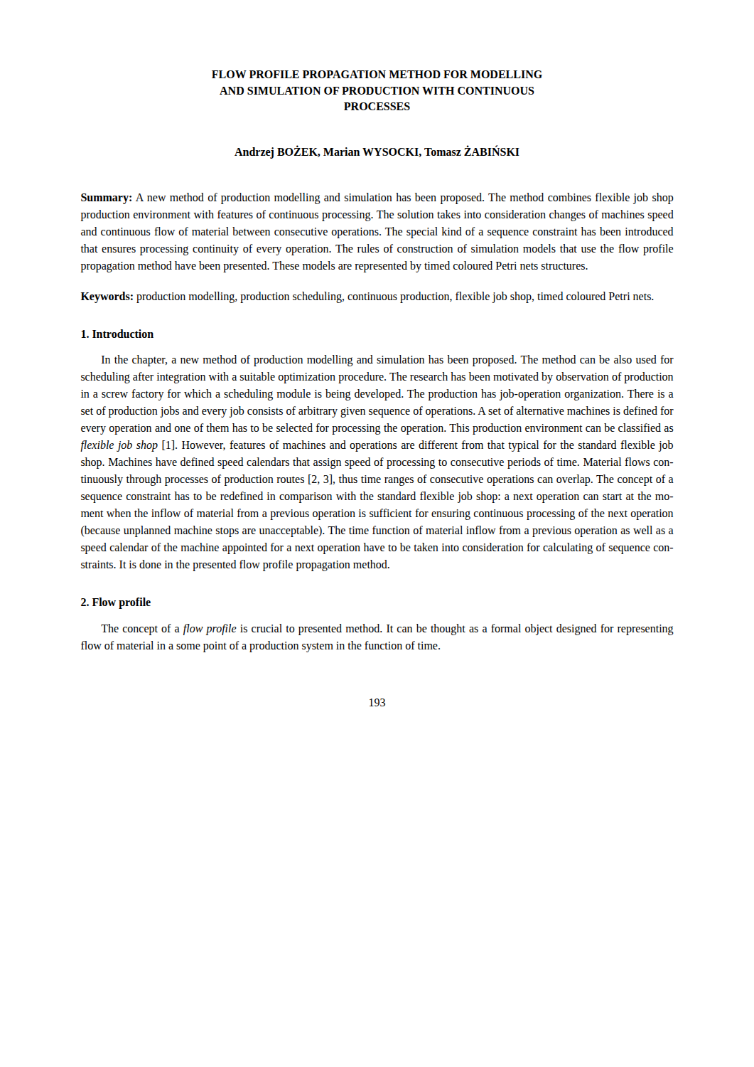Flow Profile Propagation Method for Modelling
and Simulation of Production with Continuous
Processes
Andrzej BOŻEK, Marian WYSOCKI, Tomasz ŻABIŃSKI
Summary: A new method of production modelling and simulation has been proposed. The method combines flexible job shop production environment with features of continuous processing. The solution takes into consideration changes of machines speed and continuous flow of material between consecutive operations. The special kind of a sequence constraint has been introduced that ensures processing continuity of every operation. The rules of construction of simulation models that use the flow profile propagation method have been presented. These models are represented by timed coloured Petri nets structures.
Keywords: production modelling, production scheduling, continuous production, flexible job shop, timed coloured Petri nets.
1. Introduction
In the chapter, a new method of production modelling and simulation has been proposed. The method can be also used for scheduling after integration with a suitable optimization procedure. The research has been motivated by observation of production in a screw factory for which a scheduling module is being developed. The production has job-operation organization. There is a set of production jobs and every job consists of arbitrary given sequence of operations. A set of alternative machines is defined for every operation and one of them has to be selected for processing the operation. This production environment can be classified as flexible job shop [1]. However, features of machines and operations are different from that typical for the standard flexible job shop. Machines have defined speed calendars that assign speed of processing to consecutive periods of time. Material flows continuously through processes of production routes [2, 3], thus time ranges of consecutive operations can overlap. The concept of a sequence constraint has to be redefined in comparison with the standard flexible job shop: a next operation can start at the moment when the inflow of material from a previous operation is sufficient for ensuring continuous processing of the next operation (because unplanned machine stops are unacceptable). The time function of material inflow from a previous operation as well as a speed calendar of the machine appointed for a next operation have to be taken into consideration for calculating of sequence constraints. It is done in the presented flow profile propagation method.
2. Flow profile
The concept of a flow profile is crucial to presented method. It can be thought as a formal object designed for representing flow of material in a some point of a production system in the function of time.
193